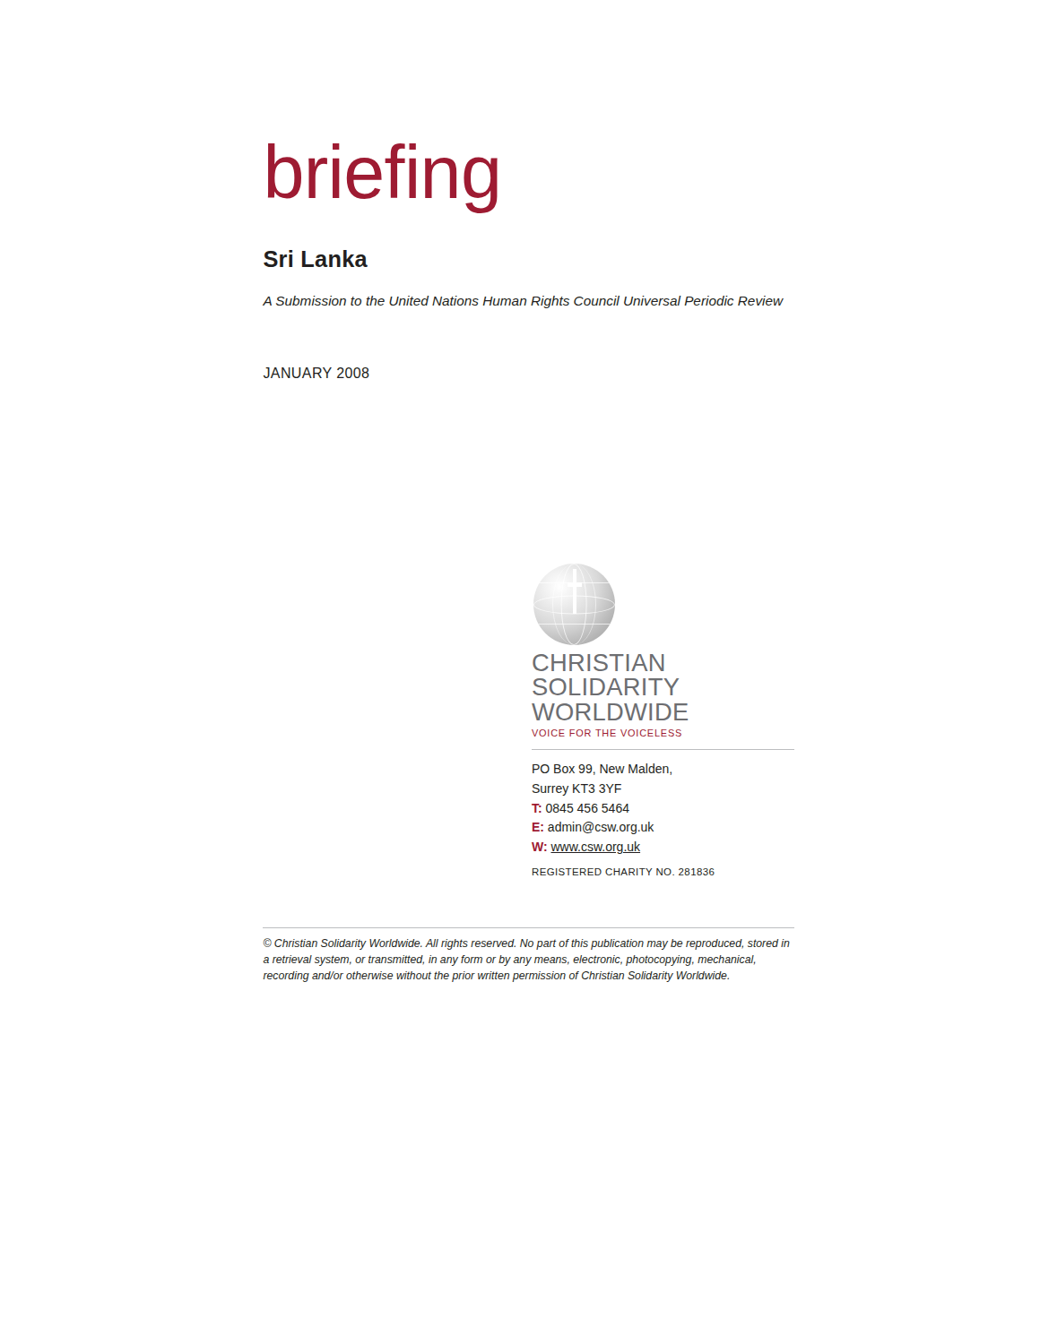briefing
Sri Lanka
A Submission to the United Nations Human Rights Council Universal Periodic Review
JANUARY 2008
CHRISTIAN SOLIDARITY WORLDWIDE
VOICE FOR THE VOICELESS
PO Box 99, New Malden,
Surrey KT3 3YF
T: 0845 456 5464
E: admin@csw.org.uk
W: www.csw.org.uk
REGISTERED CHARITY NO. 281836
© Christian Solidarity Worldwide. All rights reserved. No part of this publication may be reproduced, stored in a retrieval system, or transmitted, in any form or by any means, electronic, photocopying, mechanical, recording and/or otherwise without the prior written permission of Christian Solidarity Worldwide.